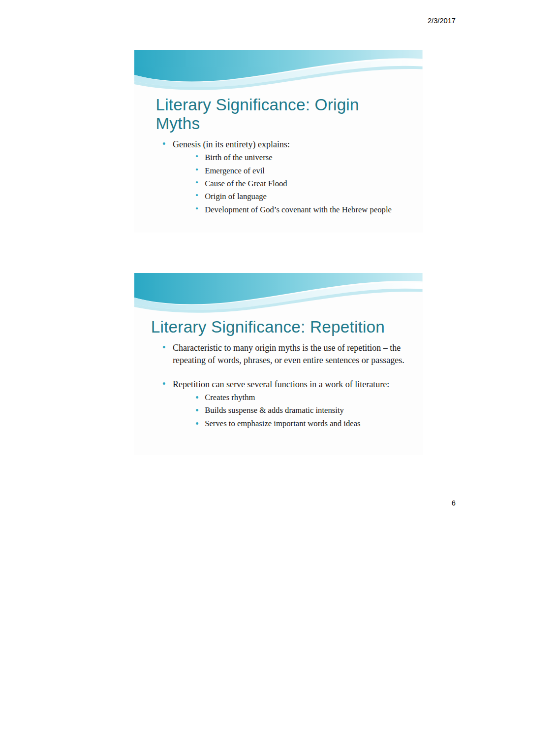2/3/2017
Literary Significance: Origin Myths
Genesis (in its entirety) explains:
Birth of the universe
Emergence of evil
Cause of the Great Flood
Origin of language
Development of God’s covenant with the Hebrew people
Literary Significance: Repetition
Characteristic to many origin myths is the use of repetition – the repeating of words, phrases, or even entire sentences or passages.
Repetition can serve several functions in a work of literature:
Creates rhythm
Builds suspense & adds dramatic intensity
Serves to emphasize important words and ideas
6